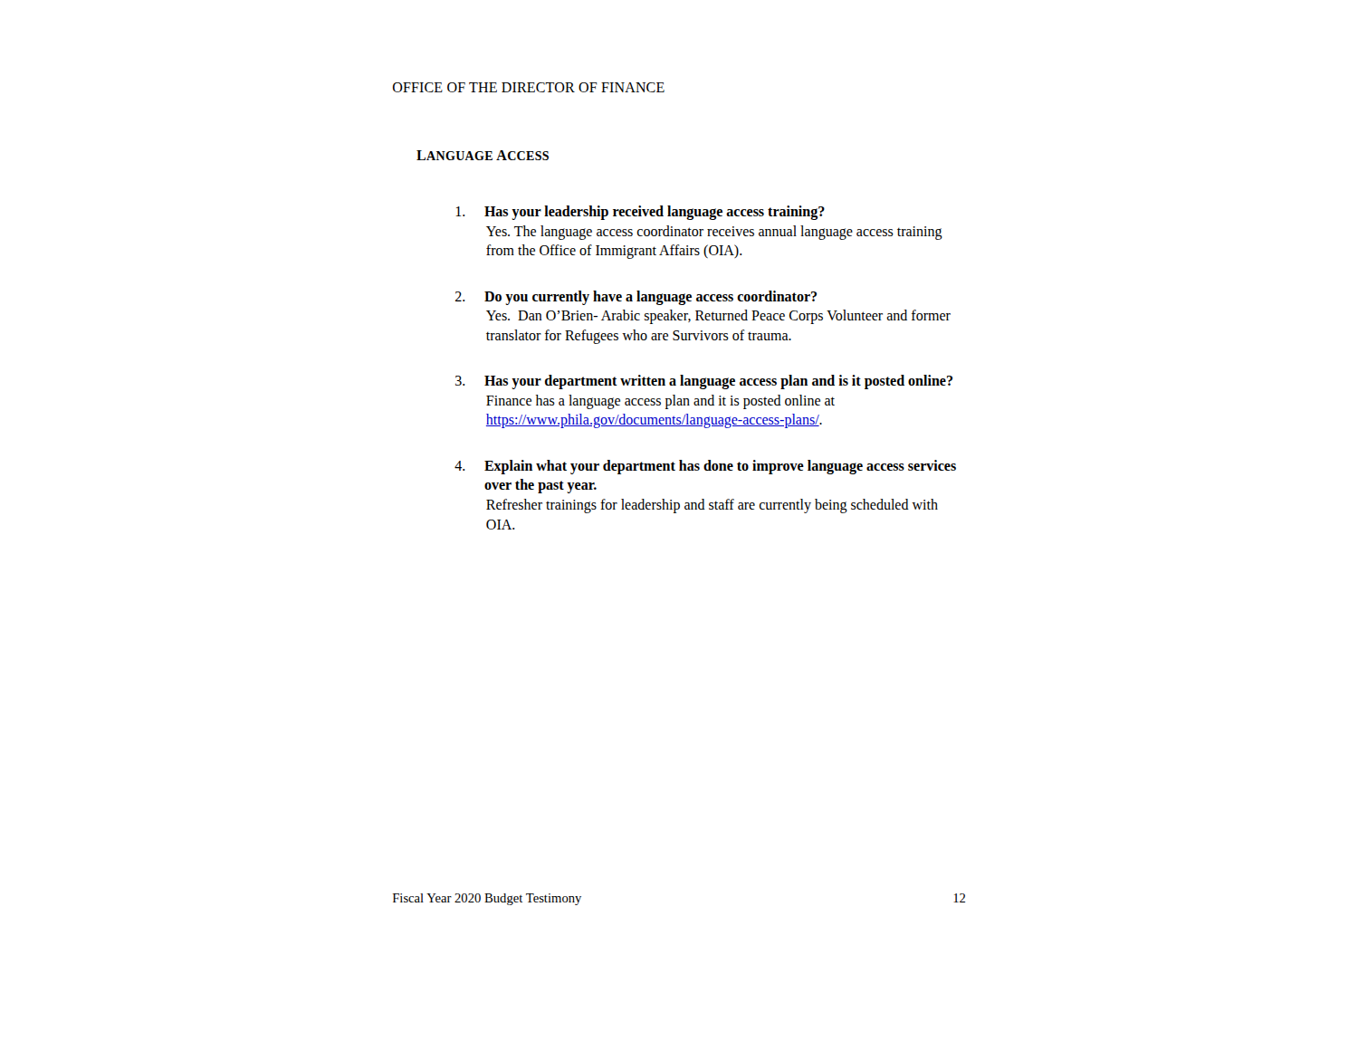OFFICE OF THE DIRECTOR OF FINANCE
LANGUAGE ACCESS
Has your leadership received language access training?
Yes. The language access coordinator receives annual language access training from the Office of Immigrant Affairs (OIA).
Do you currently have a language access coordinator?
Yes. Dan O’Brien- Arabic speaker, Returned Peace Corps Volunteer and former translator for Refugees who are Survivors of trauma.
Has your department written a language access plan and is it posted online?
Finance has a language access plan and it is posted online at https://www.phila.gov/documents/language-access-plans/.
Explain what your department has done to improve language access services over the past year.
Refresher trainings for leadership and staff are currently being scheduled with OIA.
Fiscal Year 2020 Budget Testimony
12